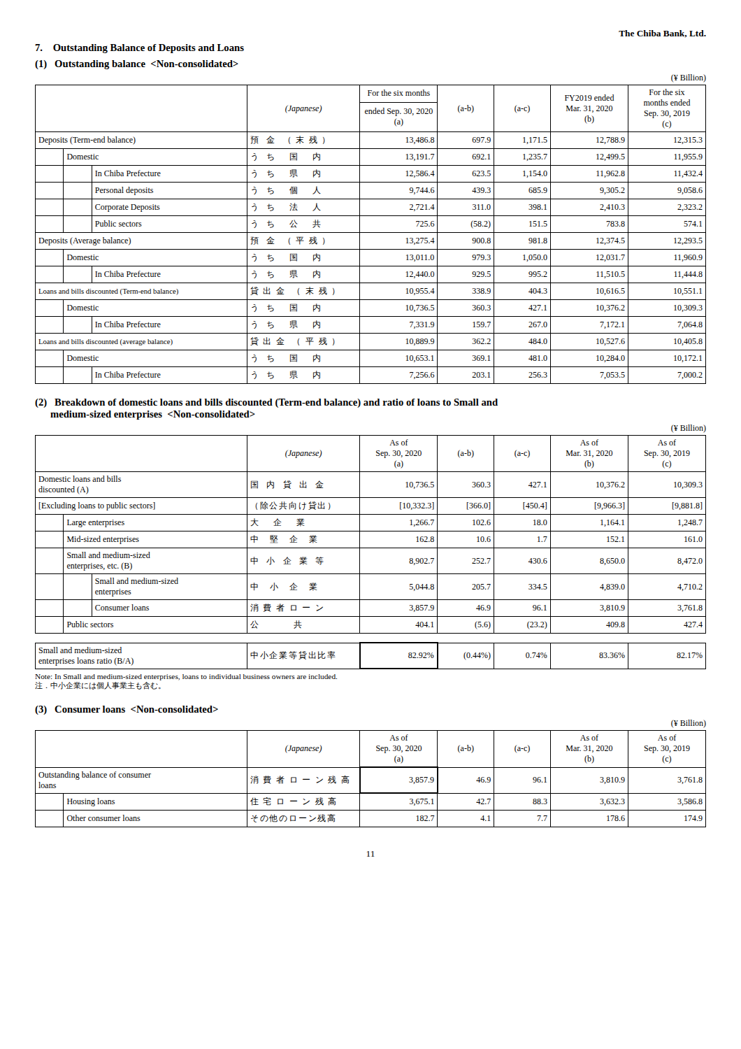The Chiba Bank, Ltd.
7. Outstanding Balance of Deposits and Loans
(1) Outstanding balance <Non-consolidated>
(¥ Billion)
| | (Japanese) | For the six months | (a-b) | (a-c) | FY2019 ended Mar. 31, 2020 (b) | For the six months ended Sep. 30, 2019 (c) |
| --- | --- | --- | --- | --- | --- | --- |
| ended Sep. 30, 2020 (a) |
| Deposits (Term-end balance) | 預 金 （ 末 残 ） | 13,486.8 | 697.9 | 1,171.5 | 12,788.9 | 12,315.3 |
| | Domestic | う ち 国 内 | 13,191.7 | 692.1 | 1,235.7 | 12,499.5 | 11,955.9 |
| | | In Chiba Prefecture | う ち 県 内 | 12,586.4 | 623.5 | 1,154.0 | 11,962.8 | 11,432.4 |
| | | Personal deposits | う ち 個 人 | 9,744.6 | 439.3 | 685.9 | 9,305.2 | 9,058.6 |
| | | Corporate Deposits | う ち 法 人 | 2,721.4 | 311.0 | 398.1 | 2,410.3 | 2,323.2 |
| | | Public sectors | う ち 公 共 | 725.6 | (58.2) | 151.5 | 783.8 | 574.1 |
| Deposits (Average balance) | 預 金 （ 平 残 ） | 13,275.4 | 900.8 | 981.8 | 12,374.5 | 12,293.5 |
| | Domestic | う ち 国 内 | 13,011.0 | 979.3 | 1,050.0 | 12,031.7 | 11,960.9 |
| | | In Chiba Prefecture | う ち 県 内 | 12,440.0 | 929.5 | 995.2 | 11,510.5 | 11,444.8 |
| Loans and bills discounted (Term-end balance) | 貸 出 金 （ 末 残 ） | 10,955.4 | 338.9 | 404.3 | 10,616.5 | 10,551.1 |
| | Domestic | う ち 国 内 | 10,736.5 | 360.3 | 427.1 | 10,376.2 | 10,309.3 |
| | | In Chiba Prefecture | う ち 県 内 | 7,331.9 | 159.7 | 267.0 | 7,172.1 | 7,064.8 |
| Loans and bills discounted (average balance) | 貸 出 金 （ 平 残 ） | 10,889.9 | 362.2 | 484.0 | 10,527.6 | 10,405.8 |
| | Domestic | う ち 国 内 | 10,653.1 | 369.1 | 481.0 | 10,284.0 | 10,172.1 |
| | | In Chiba Prefecture | う ち 県 内 | 7,256.6 | 203.1 | 256.3 | 7,053.5 | 7,000.2 |
(2) Breakdown of domestic loans and bills discounted (Term-end balance) and ratio of loans to Small and
medium-sized enterprises <Non-consolidated>
(¥ Billion)
| | (Japanese) | As of Sep. 30, 2020 (a) | (a-b) | (a-c) | As of Mar. 31, 2020 (b) | As of Sep. 30, 2019 (c) |
| --- | --- | --- | --- | --- | --- | --- |
| Domestic loans and bills discounted (A) | 国 内 貸 出 金 | 10,736.5 | 360.3 | 427.1 | 10,376.2 | 10,309.3 |
| [Excluding loans to public sectors] | （除公共向け貸出） | [10,332.3] | [366.0] | [450.4] | [9,966.3] | [9,881.8] |
| | Large enterprises | 大 企 業 | 1,266.7 | 102.6 | 18.0 | 1,164.1 | 1,248.7 |
| | Mid-sized enterprises | 中 堅 企 業 | 162.8 | 10.6 | 1.7 | 152.1 | 161.0 |
| | Small and medium-sized enterprises, etc. (B) | 中 小 企 業 等 | 8,902.7 | 252.7 | 430.6 | 8,650.0 | 8,472.0 |
| | | Small and medium-sized enterprises | 中 小 企 業 | 5,044.8 | 205.7 | 334.5 | 4,839.0 | 4,710.2 |
| | | Consumer loans | 消 費 者 ロ ー ン | 3,857.9 | 46.9 | 96.1 | 3,810.9 | 3,761.8 |
| | Public sectors | 公 共 | 404.1 | (5.6) | (23.2) | 409.8 | 427.4 |
| Small and medium-sized enterprises loans ratio (B/A) | 中小企業等貸出比率 | 82.92% | (0.44%) | 0.74% | 83.36% | 82.17% |
Note: In Small and medium-sized enterprises, loans to individual business owners are included.
注．中小企業には個人事業主も含む。
(3) Consumer loans <Non-consolidated>
(¥ Billion)
| | (Japanese) | As of Sep. 30, 2020 (a) | (a-b) | (a-c) | As of Mar. 31, 2020 (b) | As of Sep. 30, 2019 (c) |
| --- | --- | --- | --- | --- | --- | --- |
| Outstanding balance of consumer loans | 消 費 者 ロ ー ン 残 高 | 3,857.9 | 46.9 | 96.1 | 3,810.9 | 3,761.8 |
| | Housing loans | 住 宅 ロ ー ン 残 高 | 3,675.1 | 42.7 | 88.3 | 3,632.3 | 3,586.8 |
| | Other consumer loans | その他のローン残高 | 182.7 | 4.1 | 7.7 | 178.6 | 174.9 |
11